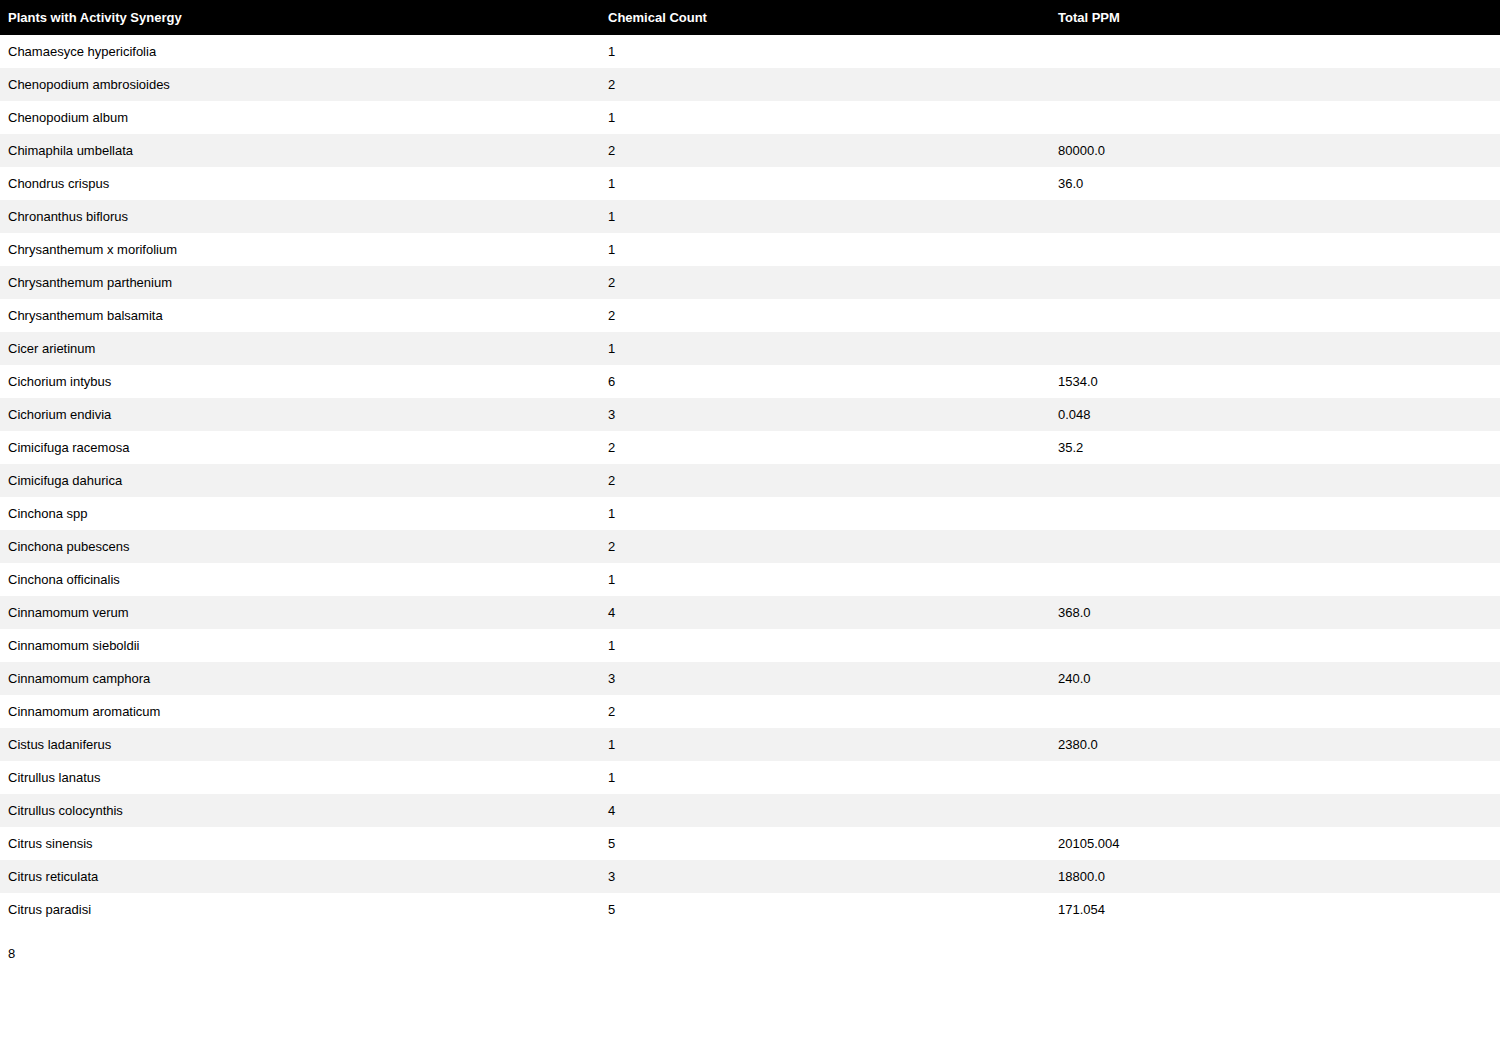| Plants with Activity Synergy | Chemical Count | Total PPM |
| --- | --- | --- |
| Chamaesyce hypericifolia | 1 | |
| Chenopodium ambrosioides | 2 | |
| Chenopodium album | 1 | |
| Chimaphila umbellata | 2 | 80000.0 |
| Chondrus crispus | 1 | 36.0 |
| Chronanthus biflorus | 1 | |
| Chrysanthemum x morifolium | 1 | |
| Chrysanthemum parthenium | 2 | |
| Chrysanthemum balsamita | 2 | |
| Cicer arietinum | 1 | |
| Cichorium intybus | 6 | 1534.0 |
| Cichorium endivia | 3 | 0.048 |
| Cimicifuga racemosa | 2 | 35.2 |
| Cimicifuga dahurica | 2 | |
| Cinchona spp | 1 | |
| Cinchona pubescens | 2 | |
| Cinchona officinalis | 1 | |
| Cinnamomum verum | 4 | 368.0 |
| Cinnamomum sieboldii | 1 | |
| Cinnamomum camphora | 3 | 240.0 |
| Cinnamomum aromaticum | 2 | |
| Cistus ladaniferus | 1 | 2380.0 |
| Citrullus lanatus | 1 | |
| Citrullus colocynthis | 4 | |
| Citrus sinensis | 5 | 20105.004 |
| Citrus reticulata | 3 | 18800.0 |
| Citrus paradisi | 5 | 171.054 |
8